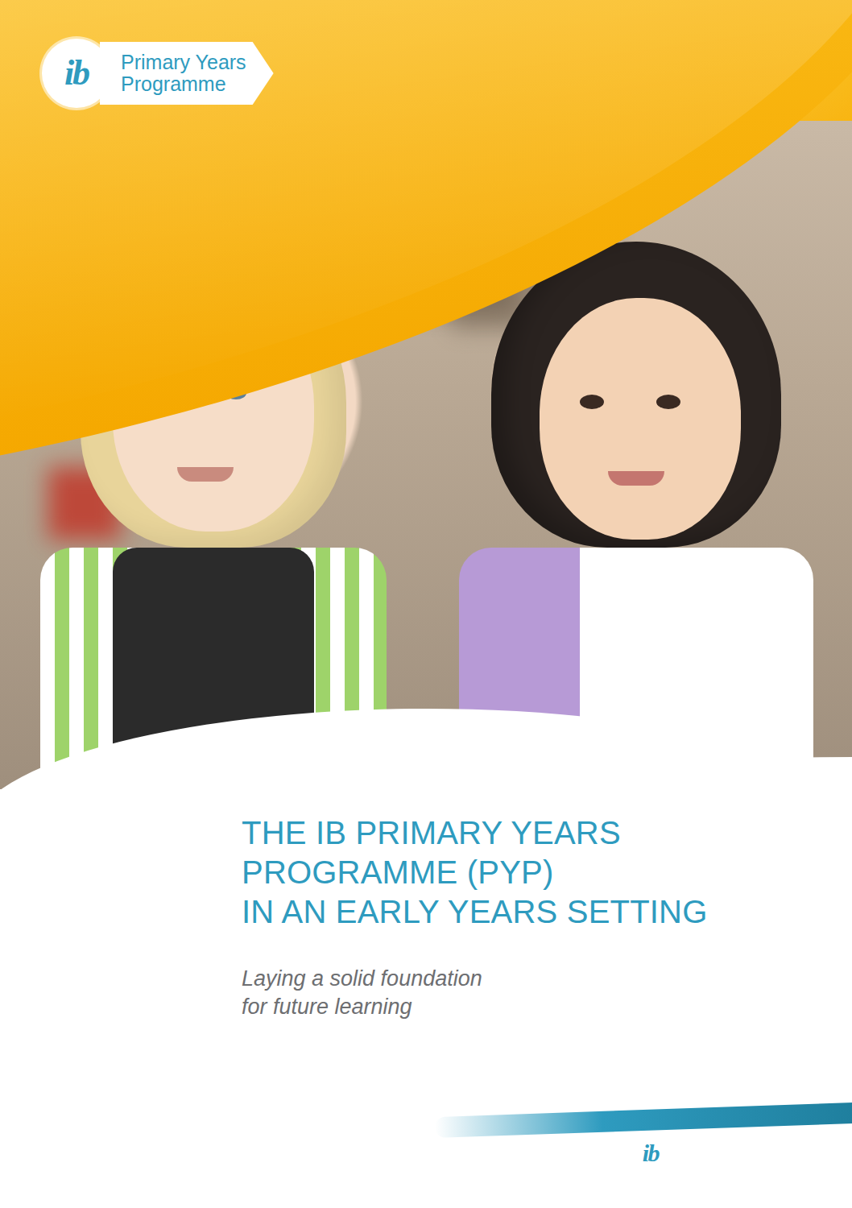ib
Primary Years
Programme
The IB Primary Years Programme (PYP)
in an Early Years Setting
Laying a solid foundation
for future learning
ib
International Baccalaureate®
Baccalauréat International
Bachillerato Internacional